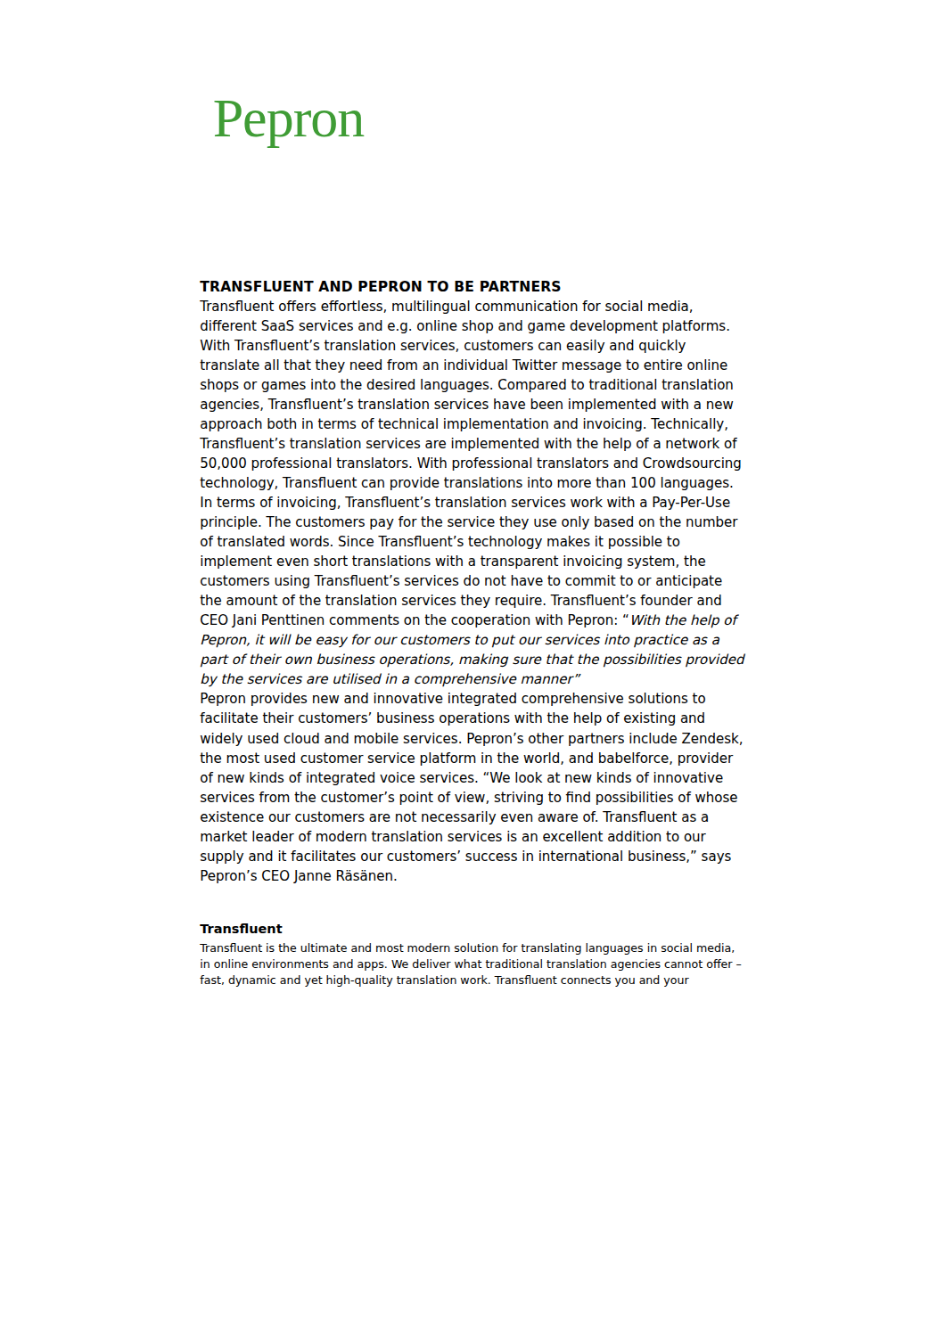Pepron
TRANSFLUENT AND PEPRON TO BE PARTNERS
Transfluent offers effortless, multilingual communication for social media, different SaaS services and e.g. online shop and game development platforms. With Transfluent’s translation services, customers can easily and quickly translate all that they need from an individual Twitter message to entire online shops or games into the desired languages. Compared to traditional translation agencies, Transfluent’s translation services have been implemented with a new approach both in terms of technical implementation and invoicing. Technically, Transfluent’s translation services are implemented with the help of a network of 50,000 professional translators. With professional translators and Crowdsourcing technology, Transfluent can provide translations into more than 100 languages. In terms of invoicing, Transfluent’s translation services work with a Pay-Per-Use principle. The customers pay for the service they use only based on the number of translated words. Since Transfluent’s technology makes it possible to implement even short translations with a transparent invoicing system, the customers using Transfluent’s services do not have to commit to or anticipate the amount of the translation services they require. Transfluent’s founder and CEO Jani Penttinen comments on the cooperation with Pepron: “With the help of Pepron, it will be easy for our customers to put our services into practice as a part of their own business operations, making sure that the possibilities provided by the services are utilised in a comprehensive manner”
Pepron provides new and innovative integrated comprehensive solutions to facilitate their customers’ business operations with the help of existing and widely used cloud and mobile services. Pepron’s other partners include Zendesk, the most used customer service platform in the world, and babelforce, provider of new kinds of integrated voice services. “We look at new kinds of innovative services from the customer’s point of view, striving to find possibilities of whose existence our customers are not necessarily even aware of. Transfluent as a market leader of modern translation services is an excellent addition to our supply and it facilitates our customers’ success in international business,” says Pepron’s CEO Janne Räsänen.
Transfluent
Transfluent is the ultimate and most modern solution for translating languages in social media, in online environments and apps. We deliver what traditional translation agencies cannot offer – fast, dynamic and yet high-quality translation work. Transfluent connects you and your